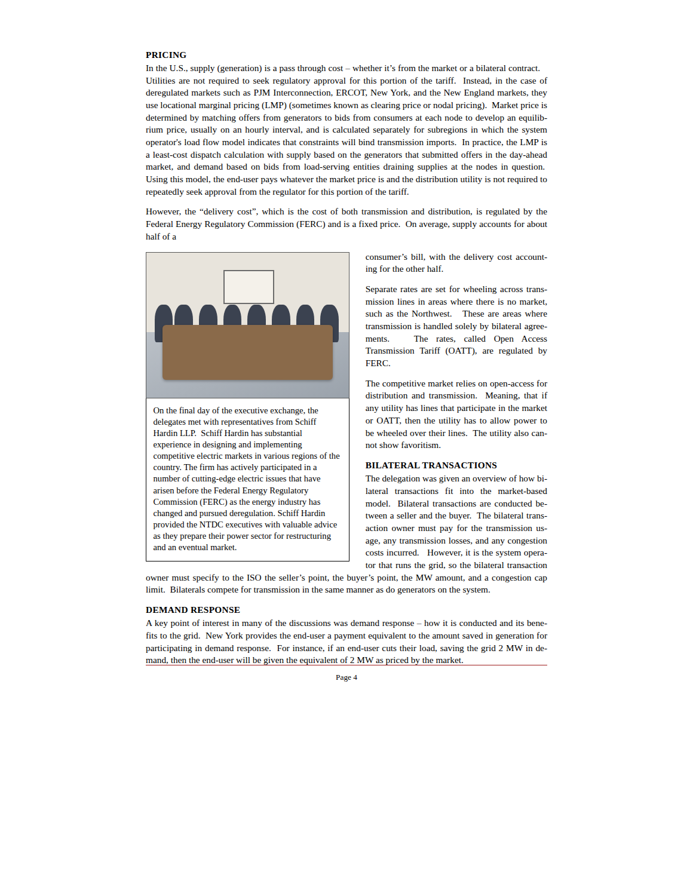PRICING
In the U.S., supply (generation) is a pass through cost – whether it’s from the market or a bilateral contract. Utilities are not required to seek regulatory approval for this portion of the tariff. Instead, in the case of deregulated markets such as PJM Interconnection, ERCOT, New York, and the New England markets, they use locational marginal pricing (LMP) (sometimes known as clearing price or nodal pricing). Market price is determined by matching offers from generators to bids from consumers at each node to develop an equilibrium price, usually on an hourly interval, and is calculated separately for subregions in which the system operator's load flow model indicates that constraints will bind transmission imports. In practice, the LMP is a least-cost dispatch calculation with supply based on the generators that submitted offers in the day-ahead market, and demand based on bids from load-serving entities draining supplies at the nodes in question. Using this model, the end-user pays whatever the market price is and the distribution utility is not required to repeatedly seek approval from the regulator for this portion of the tariff.
However, the “delivery cost”, which is the cost of both transmission and distribution, is regulated by the Federal Energy Regulatory Commission (FERC) and is a fixed price. On average, supply accounts for about half of a
On the final day of the executive exchange, the delegates met with representatives from Schiff Hardin LLP. Schiff Hardin has substantial experience in designing and implementing competitive electric markets in various regions of the country. The firm has actively participated in a number of cutting-edge electric issues that have arisen before the Federal Energy Regulatory Commission (FERC) as the energy industry has changed and pursued deregulation. Schiff Hardin provided the NTDC executives with valuable advice as they prepare their power sector for restructuring and an eventual market.
consumer’s bill, with the delivery cost accounting for the other half.
Separate rates are set for wheeling across transmission lines in areas where there is no market, such as the Northwest. These are areas where transmission is handled solely by bilateral agreements. The rates, called Open Access Transmission Tariff (OATT), are regulated by FERC.
The competitive market relies on open-access for distribution and transmission. Meaning, that if any utility has lines that participate in the market or OATT, then the utility has to allow power to be wheeled over their lines. The utility also cannot show favoritism.
BILATERAL TRANSACTIONS
The delegation was given an overview of how bilateral transactions fit into the market-based model. Bilateral transactions are conducted between a seller and the buyer. The bilateral transaction owner must pay for the transmission usage, any transmission losses, and any congestion costs incurred. However, it is the system operator that runs the grid, so the bilateral transaction owner must specify to the ISO the seller’s point, the buyer’s point, the MW amount, and a congestion cap limit. Bilaterals compete for transmission in the same manner as do generators on the system.
DEMAND RESPONSE
A key point of interest in many of the discussions was demand response – how it is conducted and its benefits to the grid. New York provides the end-user a payment equivalent to the amount saved in generation for participating in demand response. For instance, if an end-user cuts their load, saving the grid 2 MW in demand, then the end-user will be given the equivalent of 2 MW as priced by the market.
Page 4